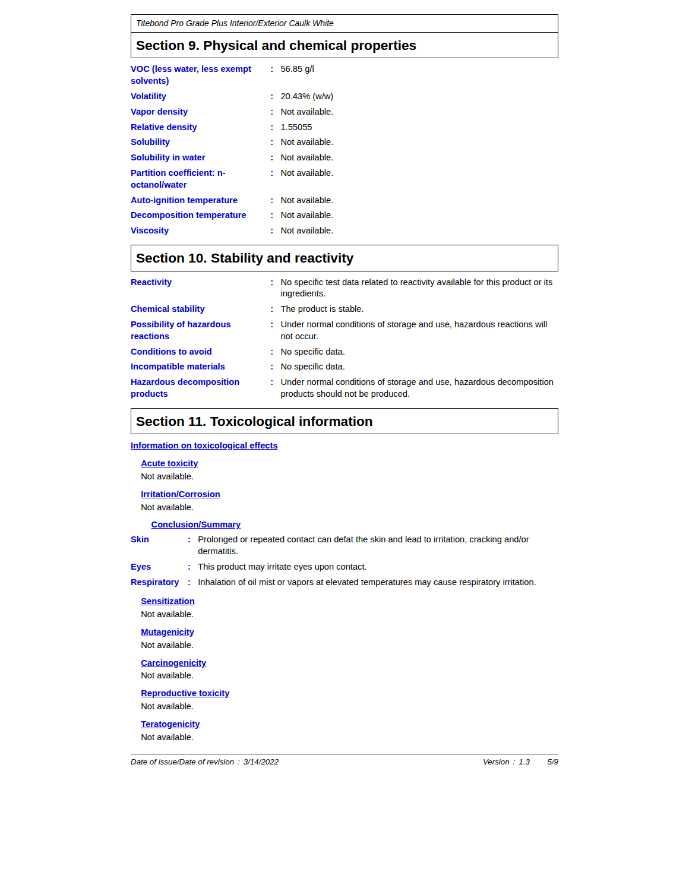Titebond Pro Grade Plus Interior/Exterior Caulk White
Section 9. Physical and chemical properties
| VOC (less water, less exempt solvents) | : | 56.85 g/l |
| Volatility | : | 20.43% (w/w) |
| Vapor density | : | Not available. |
| Relative density | : | 1.55055 |
| Solubility | : | Not available. |
| Solubility in water | : | Not available. |
| Partition coefficient: n-octanol/water | : | Not available. |
| Auto-ignition temperature | : | Not available. |
| Decomposition temperature | : | Not available. |
| Viscosity | : | Not available. |
Section 10. Stability and reactivity
| Reactivity | : | No specific test data related to reactivity available for this product or its ingredients. |
| Chemical stability | : | The product is stable. |
| Possibility of hazardous reactions | : | Under normal conditions of storage and use, hazardous reactions will not occur. |
| Conditions to avoid | : | No specific data. |
| Incompatible materials | : | No specific data. |
| Hazardous decomposition products | : | Under normal conditions of storage and use, hazardous decomposition products should not be produced. |
Section 11. Toxicological information
Information on toxicological effects
Acute toxicity
Not available.
Irritation/Corrosion
Not available.
Conclusion/Summary
| Skin | : | Prolonged or repeated contact can defat the skin and lead to irritation, cracking and/or dermatitis. |
| Eyes | : | This product may irritate eyes upon contact. |
| Respiratory | : | Inhalation of oil mist or vapors at elevated temperatures may cause respiratory irritation. |
Sensitization
Not available.
Mutagenicity
Not available.
Carcinogenicity
Not available.
Reproductive toxicity
Not available.
Teratogenicity
Not available.
Date of issue/Date of revision: 3/14/2022
Version: 1.3 5/9